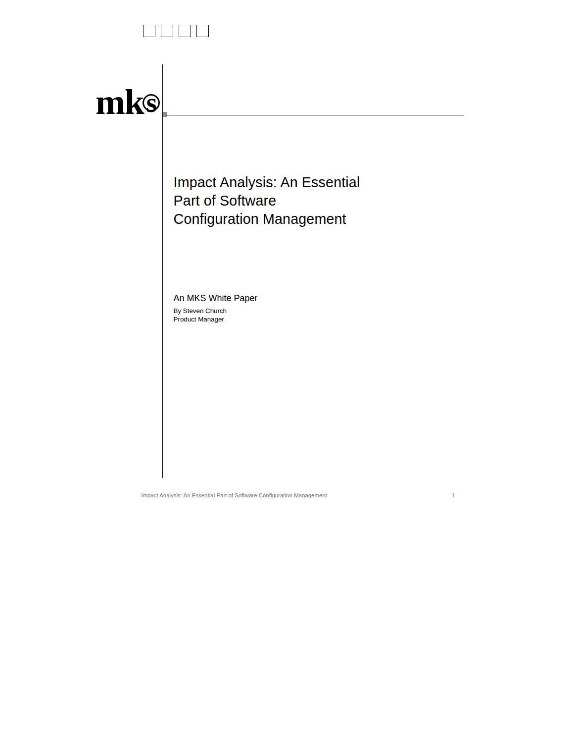mks
Impact Analysis: An Essential Part of Software Configuration Management
An MKS White Paper
By Steven Church
Product Manager
Impact Analysis: An Essential Part of Software Configuration Management 1